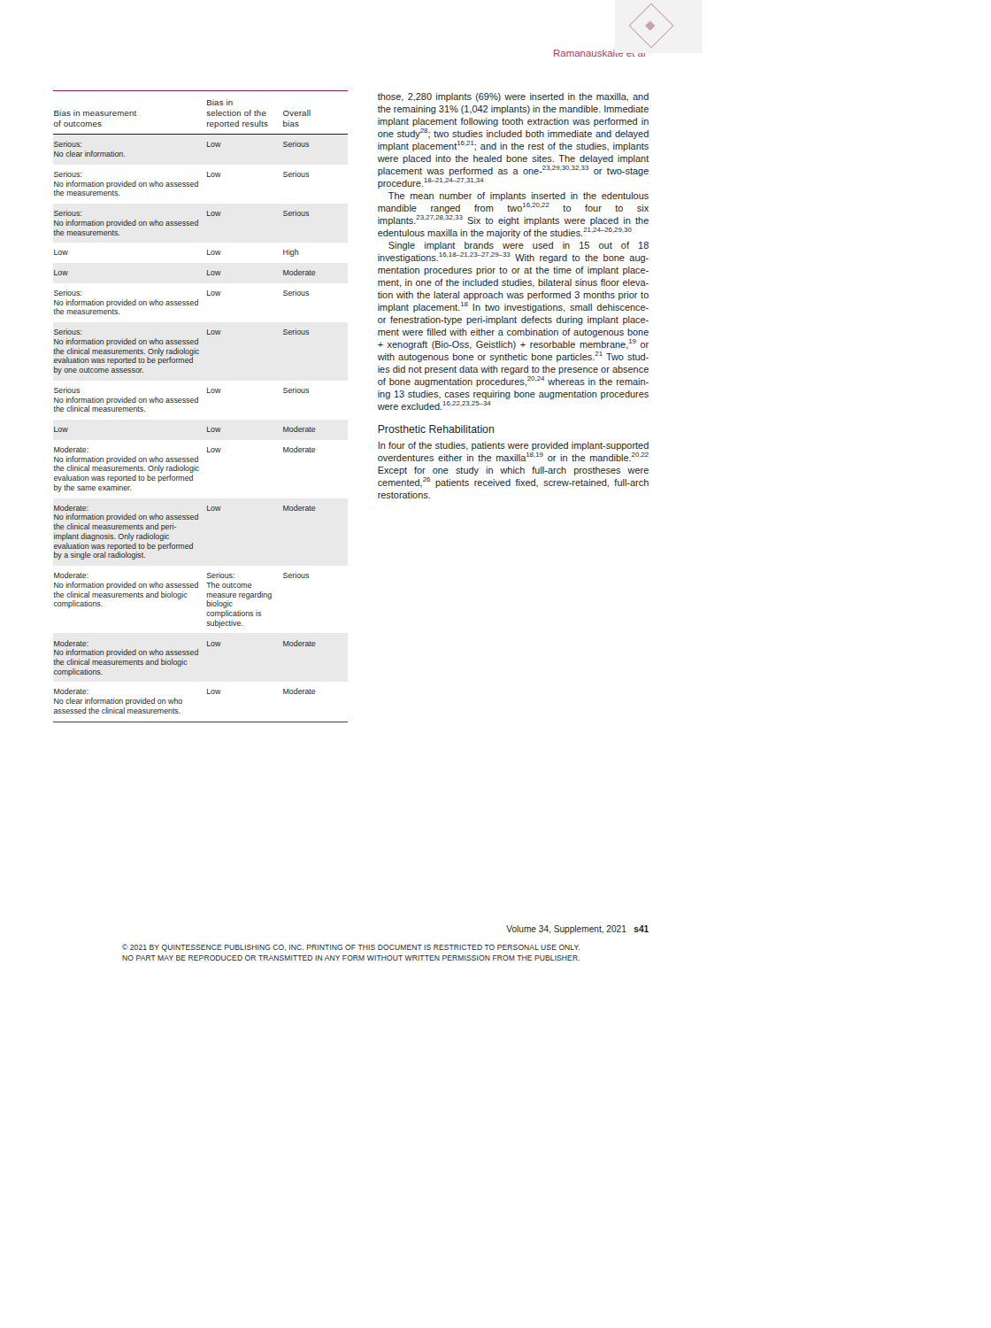Ramanauskaite et al
| Bias in measurement of outcomes | Bias in selection of the reported results | Overall bias |
| --- | --- | --- |
| Serious: No clear information. | Low | Serious |
| Serious: No information provided on who assessed the measurements. | Low | Serious |
| Serious: No information provided on who assessed the measurements. | Low | Serious |
| Low | Low | High |
| Low | Low | Moderate |
| Serious: No information provided on who assessed the measurements. | Low | Serious |
| Serious: No information provided on who assessed the clinical measurements. Only radiologic evaluation was reported to be performed by one outcome assessor. | Low | Serious |
| Serious No information provided on who assessed the clinical measurements. | Low | Serious |
| Low | Low | Moderate |
| Moderate: No information provided on who assessed the clinical measurements. Only radiologic evaluation was reported to be performed by the same examiner. | Low | Moderate |
| Moderate: No information provided on who assessed the clinical measurements and peri-implant diagnosis. Only radiologic evaluation was reported to be performed by a single oral radiologist. | Low | Moderate |
| Moderate: No information provided on who assessed the clinical measurements and biologic complications. | Serious: The outcome measure regarding biologic complications is subjective. | Serious |
| Moderate: No information provided on who assessed the clinical measurements and biologic complications. | Low | Moderate |
| Moderate: No clear information provided on who assessed the clinical measurements. | Low | Moderate |
those, 2,280 implants (69%) were inserted in the maxilla, and the remaining 31% (1,042 implants) in the mandible. Immediate implant placement following tooth extraction was performed in one study28; two studies included both immediate and delayed implant placement16,21; and in the rest of the studies, implants were placed into the healed bone sites. The delayed implant placement was performed as a one-23,29,30,32,33 or two-stage procedure.18–21,24–27,31,34
The mean number of implants inserted in the edentulous mandible ranged from two16,20,22 to four to six implants.23,27,28,32,33 Six to eight implants were placed in the edentulous maxilla in the majority of the studies.21,24–26,29,30
Single implant brands were used in 15 out of 18 investigations.16,18–21,23–27,29–33 With regard to the bone augmentation procedures prior to or at the time of implant placement, in one of the included studies, bilateral sinus floor elevation with the lateral approach was performed 3 months prior to implant placement.18 In two investigations, small dehiscence- or fenestration-type peri-implant defects during implant placement were filled with either a combination of autogenous bone + xenograft (Bio-Oss, Geistlich) + resorbable membrane,19 or with autogenous bone or synthetic bone particles.21 Two studies did not present data with regard to the presence or absence of bone augmentation procedures,20,24 whereas in the remaining 13 studies, cases requiring bone augmentation procedures were excluded.16,22,23,25–34
Prosthetic Rehabilitation
In four of the studies, patients were provided implant-supported overdentures either in the maxilla18,19 or in the mandible.20,22 Except for one study in which full-arch prostheses were cemented,26 patients received fixed, screw-retained, full-arch restorations.
Volume 34, Supplement, 2021 s41
© 2021 BY QUINTESSENCE PUBLISHING CO, INC. PRINTING OF THIS DOCUMENT IS RESTRICTED TO PERSONAL USE ONLY.
NO PART MAY BE REPRODUCED OR TRANSMITTED IN ANY FORM WITHOUT WRITTEN PERMISSION FROM THE PUBLISHER.